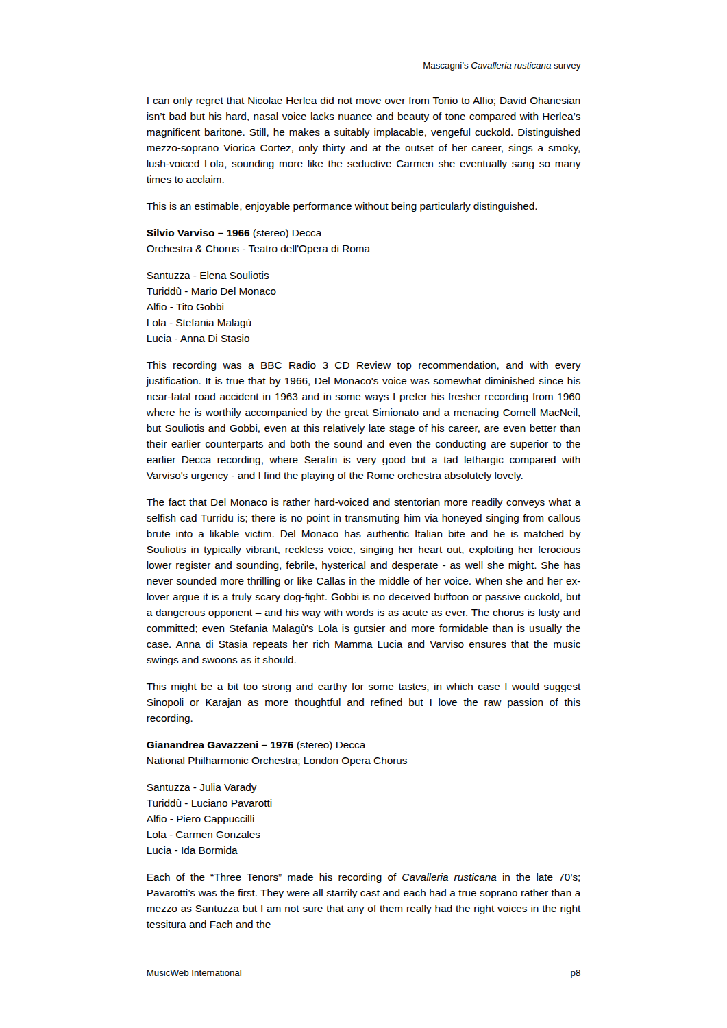Mascagni’s Cavalleria rusticana survey
I can only regret that Nicolae Herlea did not move over from Tonio to Alfio; David Ohanesian isn’t bad but his hard, nasal voice lacks nuance and beauty of tone compared with Herlea’s magnificent baritone. Still, he makes a suitably implacable, vengeful cuckold. Distinguished mezzo-soprano Viorica Cortez, only thirty and at the outset of her career, sings a smoky, lush-voiced Lola, sounding more like the seductive Carmen she eventually sang so many times to acclaim.
This is an estimable, enjoyable performance without being particularly distinguished.
Silvio Varviso – 1966 (stereo) Decca
Orchestra & Chorus - Teatro dell'Opera di Roma
Santuzza - Elena Souliotis Turiddù - Mario Del Monaco Alfio - Tito Gobbi Lola - Stefania Malagù Lucia - Anna Di Stasio
This recording was a BBC Radio 3 CD Review top recommendation, and with every justification. It is true that by 1966, Del Monaco's voice was somewhat diminished since his near-fatal road accident in 1963 and in some ways I prefer his fresher recording from 1960 where he is worthily accompanied by the great Simionato and a menacing Cornell MacNeil, but Souliotis and Gobbi, even at this relatively late stage of his career, are even better than their earlier counterparts and both the sound and even the conducting are superior to the earlier Decca recording, where Serafin is very good but a tad lethargic compared with Varviso's urgency - and I find the playing of the Rome orchestra absolutely lovely.
The fact that Del Monaco is rather hard-voiced and stentorian more readily conveys what a selfish cad Turridu is; there is no point in transmuting him via honeyed singing from callous brute into a likable victim. Del Monaco has authentic Italian bite and he is matched by Souliotis in typically vibrant, reckless voice, singing her heart out, exploiting her ferocious lower register and sounding, febrile, hysterical and desperate - as well she might. She has never sounded more thrilling or like Callas in the middle of her voice. When she and her ex-lover argue it is a truly scary dog-fight. Gobbi is no deceived buffoon or passive cuckold, but a dangerous opponent – and his way with words is as acute as ever. The chorus is lusty and committed; even Stefania Malagù's Lola is gutsier and more formidable than is usually the case. Anna di Stasia repeats her rich Mamma Lucia and Varviso ensures that the music swings and swoons as it should.
This might be a bit too strong and earthy for some tastes, in which case I would suggest Sinopoli or Karajan as more thoughtful and refined but I love the raw passion of this recording.
Gianandrea Gavazzeni – 1976 (stereo) Decca
National Philharmonic Orchestra; London Opera Chorus
Santuzza - Julia Varady Turiddù - Luciano Pavarotti Alfio - Piero Cappuccilli Lola - Carmen Gonzales Lucia - Ida Bormida
Each of the “Three Tenors” made his recording of Cavalleria rusticana in the late 70’s; Pavarotti’s was the first. They were all starrily cast and each had a true soprano rather than a mezzo as Santuzza but I am not sure that any of them really had the right voices in the right tessitura and Fach and the
MusicWeb International
p8